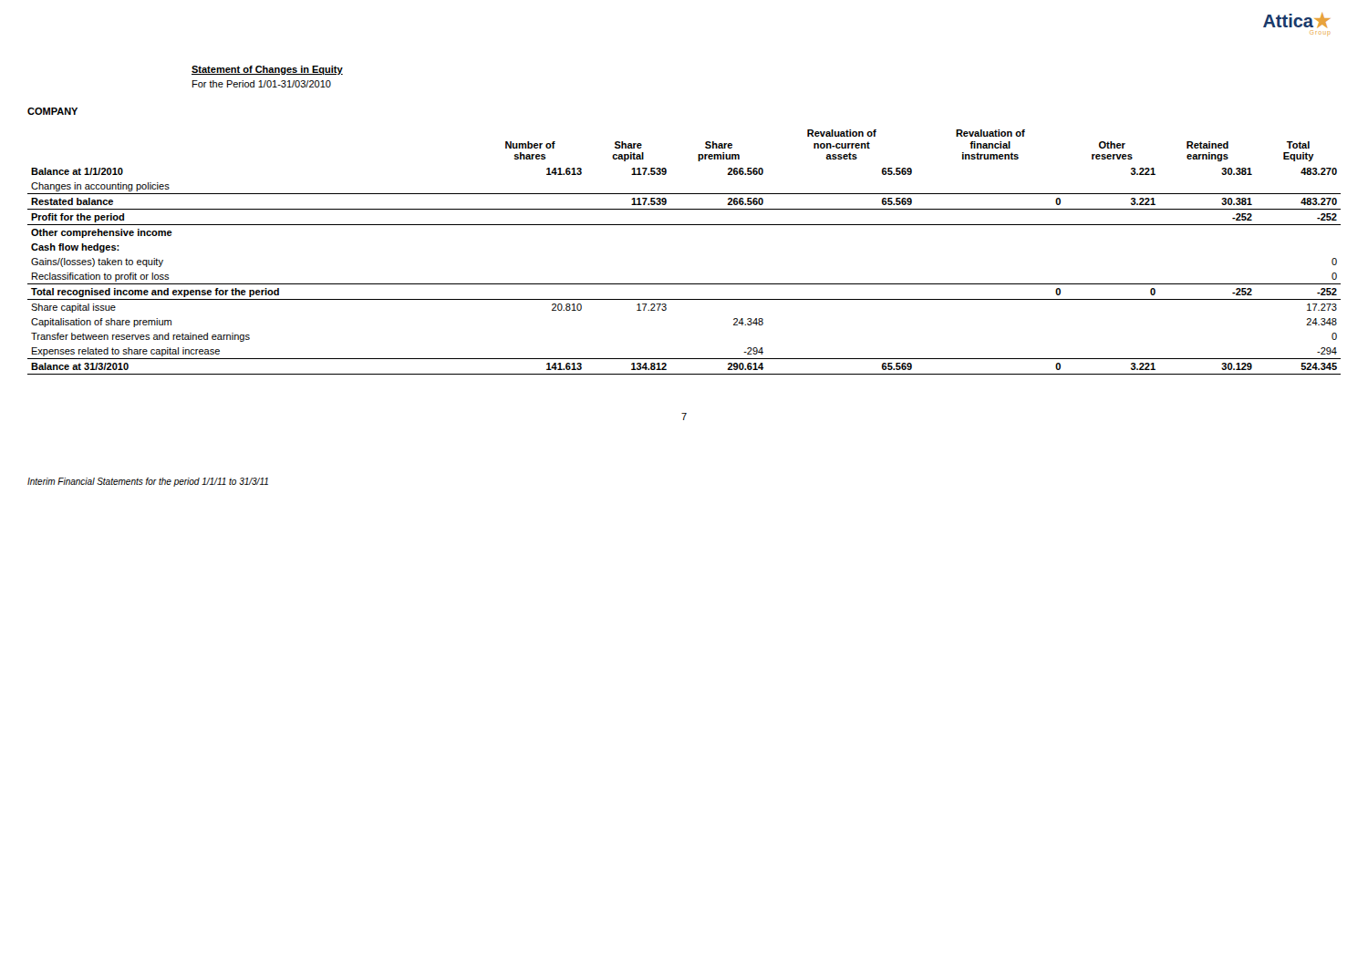Attica★Group
Statement of Changes in Equity
For the Period 1/01-31/03/2010
COMPANY
| | Number of shares | Share capital | Share premium | Revaluation of non-current assets | Revaluation of financial instruments | Other reserves | Retained earnings | Total Equity |
| --- | --- | --- | --- | --- | --- | --- | --- | --- |
| Balance at 1/1/2010 | 141.613 | 117.539 | 266.560 | 65.569 | | 3.221 | 30.381 | 483.270 |
| Changes in accounting policies | | | | | | | | |
| Restated balance | | 117.539 | 266.560 | 65.569 | 0 | 3.221 | 30.381 | 483.270 |
| Profit for the period | | | | | | | -252 | -252 |
| Other comprehensive income | | | | | | | | |
| Cash flow hedges: | | | | | | | | |
| Gains/(losses) taken to equity | | | | | | | | 0 |
| Reclassification to profit or loss | | | | | | | | 0 |
| Total recognised income and expense for the period | | | | | 0 | 0 | -252 | -252 |
| Share capital issue | 20.810 | 17.273 | | | | | | 17.273 |
| Capitalisation of share premium | | | 24.348 | | | | | 24.348 |
| Transfer between reserves and retained earnings | | | | | | | | 0 |
| Expenses related to share capital increase | | | -294 | | | | | -294 |
| Balance at 31/3/2010 | 141.613 | 134.812 | 290.614 | 65.569 | 0 | 3.221 | 30.129 | 524.345 |
7
Interim Financial Statements for the period 1/1/11 to 31/3/11